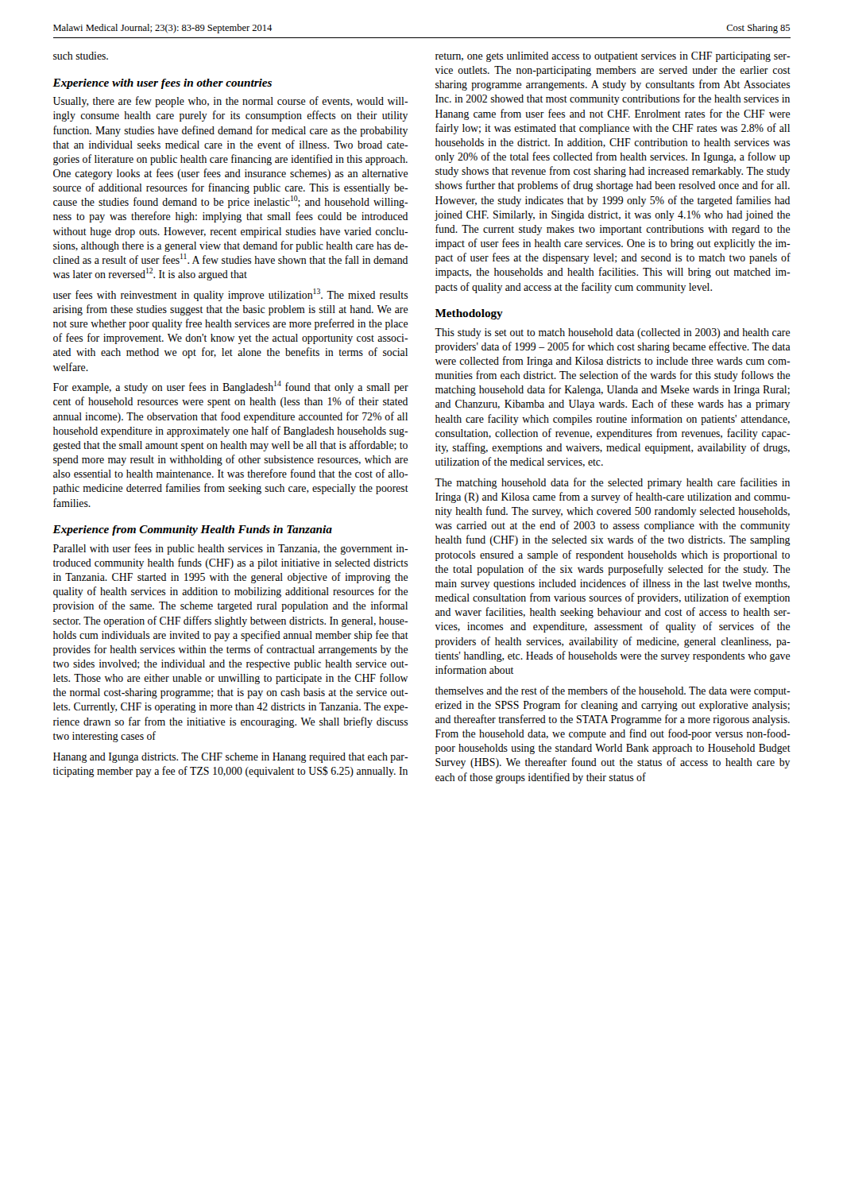Malawi Medical Journal; 23(3): 83-89 September 2014 Cost Sharing 85
such studies.
Experience with user fees in other countries
Usually, there are few people who, in the normal course of events, would willingly consume health care purely for its consumption effects on their utility function. Many studies have defined demand for medical care as the probability that an individual seeks medical care in the event of illness. Two broad categories of literature on public health care financing are identified in this approach. One category looks at fees (user fees and insurance schemes) as an alternative source of additional resources for financing public care. This is essentially because the studies found demand to be price inelastic10; and household willingness to pay was therefore high: implying that small fees could be introduced without huge drop outs. However, recent empirical studies have varied conclusions, although there is a general view that demand for public health care has declined as a result of user fees11. A few studies have shown that the fall in demand was later on reversed12. It is also argued that
user fees with reinvestment in quality improve utilization13. The mixed results arising from these studies suggest that the basic problem is still at hand. We are not sure whether poor quality free health services are more preferred in the place of fees for improvement. We don't know yet the actual opportunity cost associated with each method we opt for, let alone the benefits in terms of social welfare.
For example, a study on user fees in Bangladesh14 found that only a small per cent of household resources were spent on health (less than 1% of their stated annual income). The observation that food expenditure accounted for 72% of all household expenditure in approximately one half of Bangladesh households suggested that the small amount spent on health may well be all that is affordable; to spend more may result in withholding of other subsistence resources, which are also essential to health maintenance. It was therefore found that the cost of allopathic medicine deterred families from seeking such care, especially the poorest families.
Experience from Community Health Funds in Tanzania
Parallel with user fees in public health services in Tanzania, the government introduced community health funds (CHF) as a pilot initiative in selected districts in Tanzania. CHF started in 1995 with the general objective of improving the quality of health services in addition to mobilizing additional resources for the provision of the same. The scheme targeted rural population and the informal sector. The operation of CHF differs slightly between districts. In general, households cum individuals are invited to pay a specified annual member ship fee that provides for health services within the terms of contractual arrangements by the two sides involved; the individual and the respective public health service outlets. Those who are either unable or unwilling to participate in the CHF follow the normal cost-sharing programme; that is pay on cash basis at the service outlets. Currently, CHF is operating in more than 42 districts in Tanzania. The experience drawn so far from the initiative is encouraging. We shall briefly discuss two interesting cases of
Hanang and Igunga districts. The CHF scheme in Hanang required that each participating member pay a fee of TZS 10,000 (equivalent to US$ 6.25) annually. In return, one gets unlimited access to outpatient services in CHF participating service outlets. The non-participating members are served under the earlier cost sharing programme arrangements. A study by consultants from Abt Associates Inc. in 2002 showed that most community contributions for the health services in Hanang came from user fees and not CHF. Enrolment rates for the CHF were fairly low; it was estimated that compliance with the CHF rates was 2.8% of all households in the district. In addition, CHF contribution to health services was only 20% of the total fees collected from health services. In Igunga, a follow up study shows that revenue from cost sharing had increased remarkably. The study shows further that problems of drug shortage had been resolved once and for all. However, the study indicates that by 1999 only 5% of the targeted families had joined CHF. Similarly, in Singida district, it was only 4.1% who had joined the fund. The current study makes two important contributions with regard to the impact of user fees in health care services. One is to bring out explicitly the impact of user fees at the dispensary level; and second is to match two panels of impacts, the households and health facilities. This will bring out matched impacts of quality and access at the facility cum community level.
Methodology
This study is set out to match household data (collected in 2003) and health care providers' data of 1999 – 2005 for which cost sharing became effective. The data were collected from Iringa and Kilosa districts to include three wards cum communities from each district. The selection of the wards for this study follows the matching household data for Kalenga, Ulanda and Mseke wards in Iringa Rural; and Chanzuru, Kibamba and Ulaya wards. Each of these wards has a primary health care facility which compiles routine information on patients' attendance, consultation, collection of revenue, expenditures from revenues, facility capacity, staffing, exemptions and waivers, medical equipment, availability of drugs, utilization of the medical services, etc.
The matching household data for the selected primary health care facilities in Iringa (R) and Kilosa came from a survey of health-care utilization and community health fund. The survey, which covered 500 randomly selected households, was carried out at the end of 2003 to assess compliance with the community health fund (CHF) in the selected six wards of the two districts. The sampling protocols ensured a sample of respondent households which is proportional to the total population of the six wards purposefully selected for the study. The main survey questions included incidences of illness in the last twelve months, medical consultation from various sources of providers, utilization of exemption and waver facilities, health seeking behaviour and cost of access to health services, incomes and expenditure, assessment of quality of services of the providers of health services, availability of medicine, general cleanliness, patients' handling, etc. Heads of households were the survey respondents who gave information about
themselves and the rest of the members of the household. The data were computerized in the SPSS Program for cleaning and carrying out explorative analysis; and thereafter transferred to the STATA Programme for a more rigorous analysis. From the household data, we compute and find out food-poor versus non-food-poor households using the standard World Bank approach to Household Budget Survey (HBS). We thereafter found out the status of access to health care by each of those groups identified by their status of